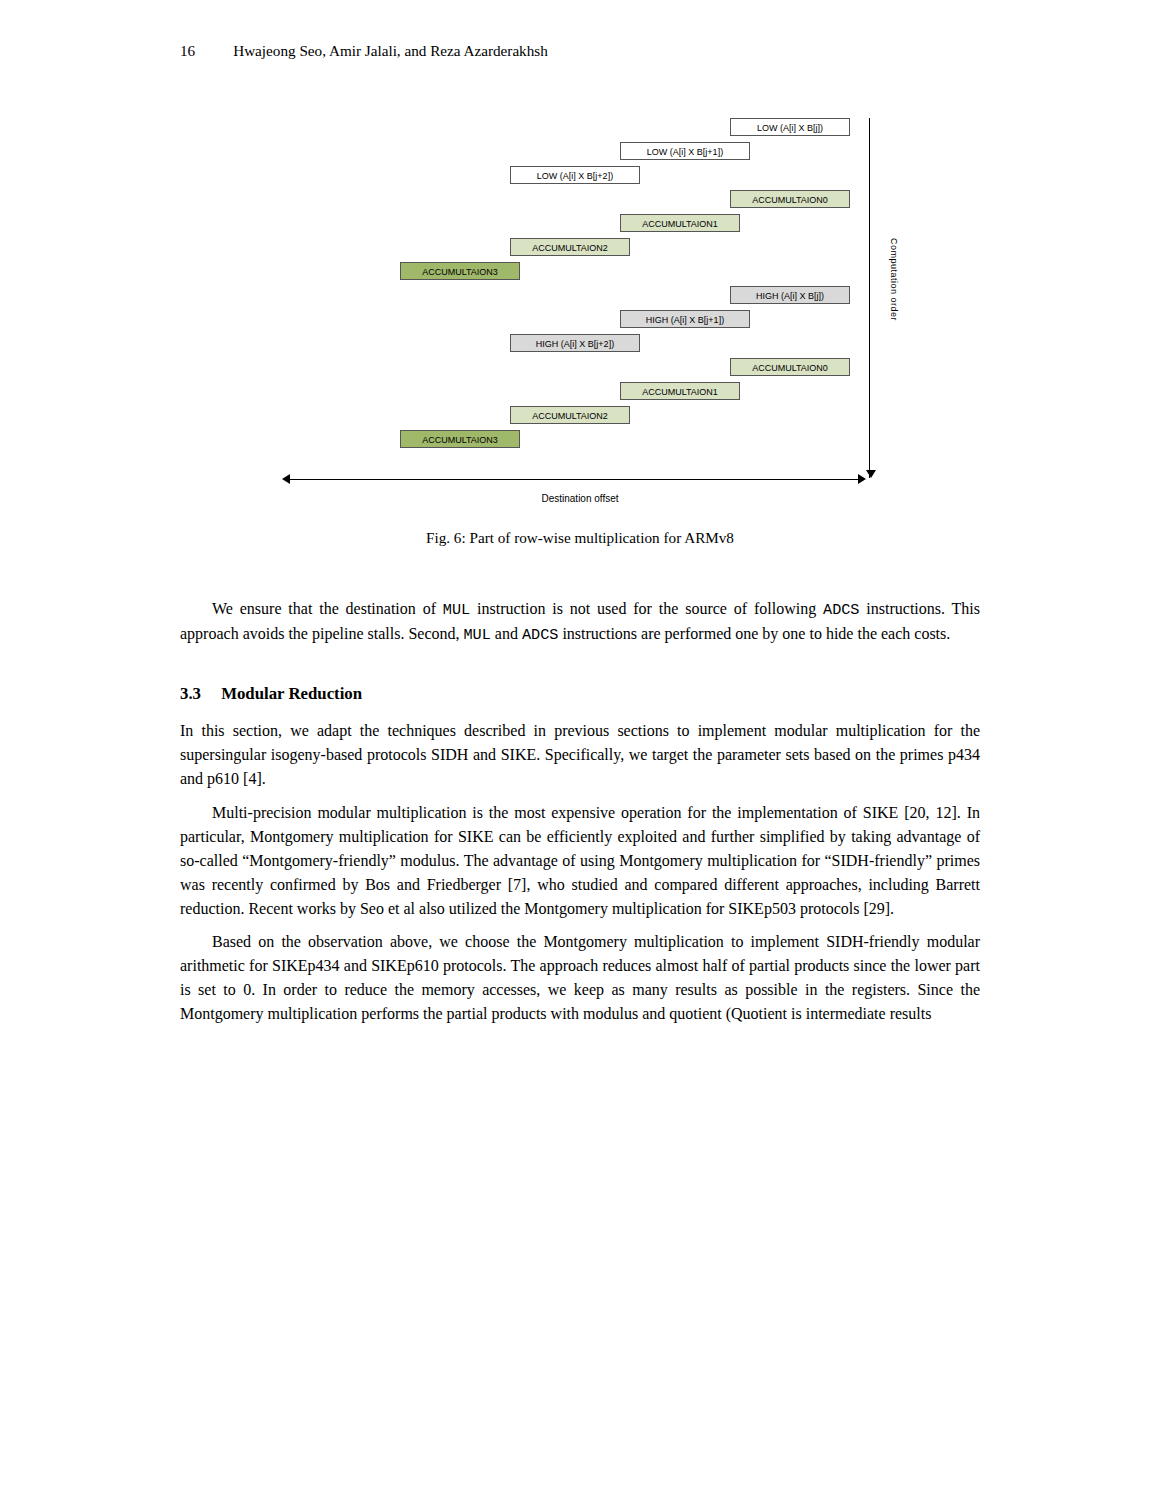16 Hwajeong Seo, Amir Jalali, and Reza Azarderakhsh
LOW (A[i] X B[j])
LOW (A[i] X B[j+1])
LOW (A[i] X B[j+2])
ACCUMULTAION0
ACCUMULTAION1
ACCUMULTAION2
ACCUMULTAION3
HIGH (A[i] X B[j])
HIGH (A[i] X B[j+1])
HIGH (A[i] X B[j+2])
ACCUMULTAION0
ACCUMULTAION1
ACCUMULTAION2
ACCUMULTAION3
Computation order
Destination offset
Fig. 6: Part of row-wise multiplication for ARMv8
We ensure that the destination of MUL instruction is not used for the source of following ADCS instructions. This approach avoids the pipeline stalls. Second, MUL and ADCS instructions are performed one by one to hide the each costs.
3.3 Modular Reduction
In this section, we adapt the techniques described in previous sections to implement modular multiplication for the supersingular isogeny-based protocols SIDH and SIKE. Specifically, we target the parameter sets based on the primes p434 and p610 [4].
Multi-precision modular multiplication is the most expensive operation for the implementation of SIKE [20, 12]. In particular, Montgomery multiplication for SIKE can be efficiently exploited and further simplified by taking advantage of so-called “Montgomery-friendly” modulus. The advantage of using Montgomery multiplication for “SIDH-friendly” primes was recently confirmed by Bos and Friedberger [7], who studied and compared different approaches, including Barrett reduction. Recent works by Seo et al also utilized the Montgomery multiplication for SIKEp503 protocols [29].
Based on the observation above, we choose the Montgomery multiplication to implement SIDH-friendly modular arithmetic for SIKEp434 and SIKEp610 protocols. The approach reduces almost half of partial products since the lower part is set to 0. In order to reduce the memory accesses, we keep as many results as possible in the registers. Since the Montgomery multiplication performs the partial products with modulus and quotient (Quotient is intermediate results